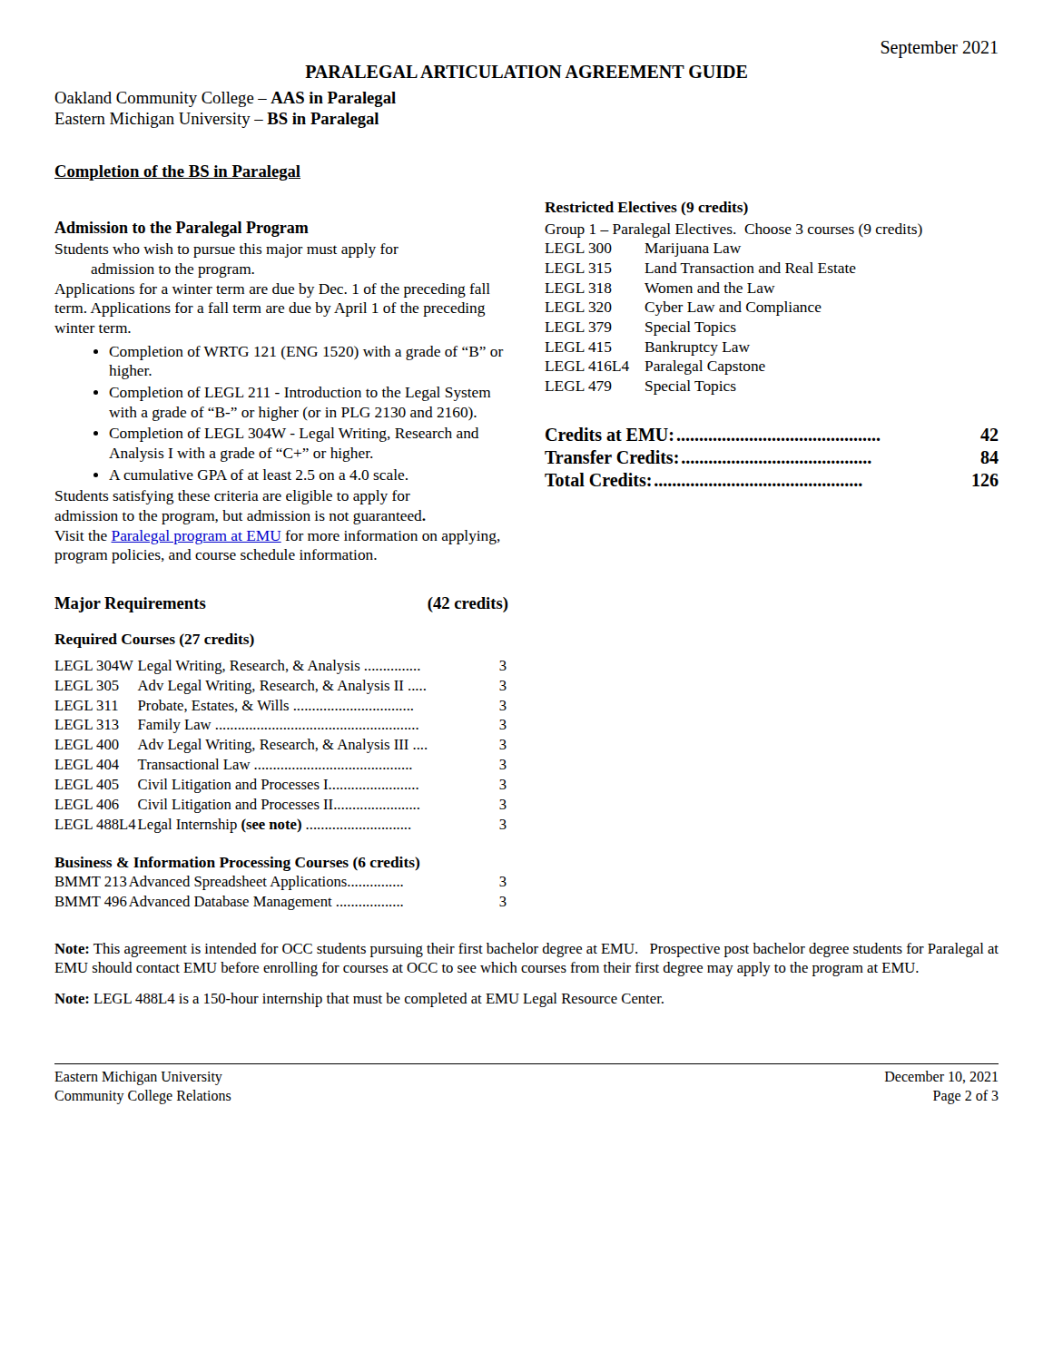September 2021
PARALEGAL ARTICULATION AGREEMENT GUIDE
Oakland Community College – AAS in Paralegal
Eastern Michigan University – BS in Paralegal
Completion of the BS in Paralegal
Admission to the Paralegal Program
Students who wish to pursue this major must apply for
admission to the program.
Applications for a winter term are due by Dec. 1 of the preceding fall term. Applications for a fall term are due by April 1 of the preceding winter term.
Completion of WRTG 121 (ENG 1520) with a grade of “B” or higher.
Completion of LEGL 211 - Introduction to the Legal System with a grade of “B-” or higher (or in PLG 2130 and 2160).
Completion of LEGL 304W - Legal Writing, Research and Analysis I with a grade of “C+” or higher.
A cumulative GPA of at least 2.5 on a 4.0 scale.
Students satisfying these criteria are eligible to apply for
admission to the program, but admission is not guaranteed.
Visit the Paralegal program at EMU for more information on applying, program policies, and course schedule information.
Major Requirements (42 credits)
Required Courses (27 credits)
| LEGL 304W | Legal Writing, Research, & Analysis ............... | 3 |
| LEGL 305 | Adv Legal Writing, Research, & Analysis II ..... | 3 |
| LEGL 311 | Probate, Estates, & Wills ................................ | 3 |
| LEGL 313 | Family Law ...................................................... | 3 |
| LEGL 400 | Adv Legal Writing, Research, & Analysis III .... | 3 |
| LEGL 404 | Transactional Law .......................................... | 3 |
| LEGL 405 | Civil Litigation and Processes I........................ | 3 |
| LEGL 406 | Civil Litigation and Processes II....................... | 3 |
| LEGL 488L4 | Legal Internship (see note) ............................ | 3 |
Business & Information Processing Courses (6 credits)
| BMMT 213 | Advanced Spreadsheet Applications............... | 3 |
| BMMT 496 | Advanced Database Management .................. | 3 |
Restricted Electives (9 credits)
Group 1 – Paralegal Electives. Choose 3 courses (9 credits)
LEGL 300 Marijuana Law
LEGL 315 Land Transaction and Real Estate
LEGL 318 Women and the Law
LEGL 320 Cyber Law and Compliance
LEGL 379 Special Topics
LEGL 415 Bankruptcy Law
LEGL 416L4 Paralegal Capstone
LEGL 479 Special Topics
Credits at EMU:............................................. 42
Transfer Credits:.......................................... 84
Total Credits:.............................................. 126
Note: This agreement is intended for OCC students pursuing their first bachelor degree at EMU. Prospective post bachelor degree students for Paralegal at EMU should contact EMU before enrolling for courses at OCC to see which courses from their first degree may apply to the program at EMU.
Note: LEGL 488L4 is a 150-hour internship that must be completed at EMU Legal Resource Center.
Eastern Michigan University
Community College Relations
December 10, 2021
Page 2 of 3